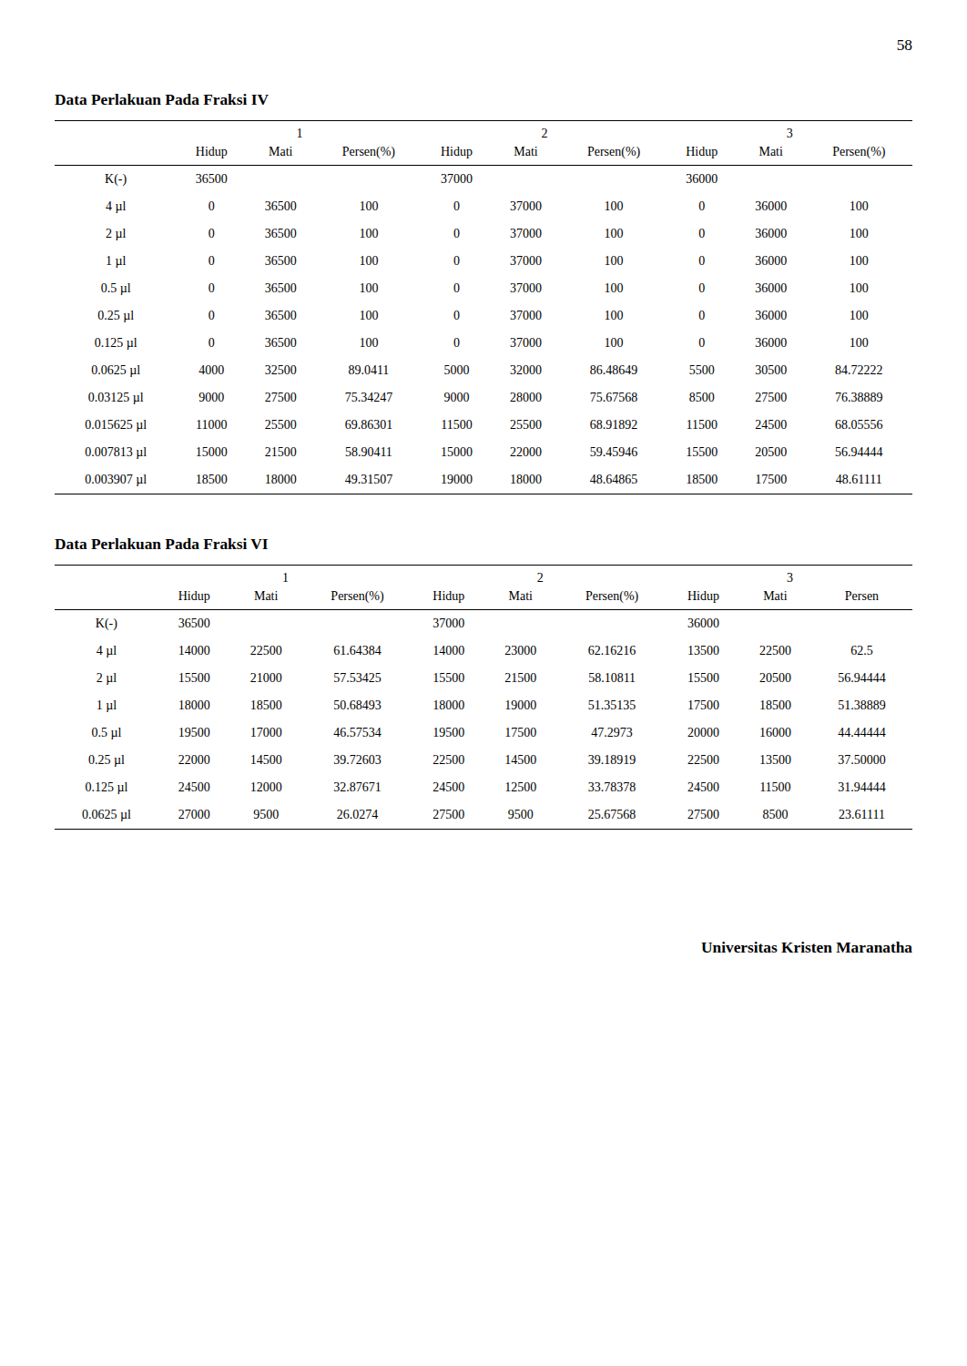58
Data Perlakuan Pada Fraksi IV
| | 1 | 2 | 3 |
| --- | --- | --- | --- |
| | Hidup | Mati | Persen(%) | Hidup | Mati | Persen(%) | Hidup | Mati | Persen(%) |
| K(-) | 36500 | | | 37000 | | | 36000 | | |
| 4 µl | 0 | 36500 | 100 | 0 | 37000 | 100 | 0 | 36000 | 100 |
| 2 µl | 0 | 36500 | 100 | 0 | 37000 | 100 | 0 | 36000 | 100 |
| 1 µl | 0 | 36500 | 100 | 0 | 37000 | 100 | 0 | 36000 | 100 |
| 0.5 µl | 0 | 36500 | 100 | 0 | 37000 | 100 | 0 | 36000 | 100 |
| 0.25 µl | 0 | 36500 | 100 | 0 | 37000 | 100 | 0 | 36000 | 100 |
| 0.125 µl | 0 | 36500 | 100 | 0 | 37000 | 100 | 0 | 36000 | 100 |
| 0.0625 µl | 4000 | 32500 | 89.0411 | 5000 | 32000 | 86.48649 | 5500 | 30500 | 84.72222 |
| 0.03125 µl | 9000 | 27500 | 75.34247 | 9000 | 28000 | 75.67568 | 8500 | 27500 | 76.38889 |
| 0.015625 µl | 11000 | 25500 | 69.86301 | 11500 | 25500 | 68.91892 | 11500 | 24500 | 68.05556 |
| 0.007813 µl | 15000 | 21500 | 58.90411 | 15000 | 22000 | 59.45946 | 15500 | 20500 | 56.94444 |
| 0.003907 µl | 18500 | 18000 | 49.31507 | 19000 | 18000 | 48.64865 | 18500 | 17500 | 48.61111 |
Data Perlakuan Pada Fraksi VI
| | 1 | 2 | 3 |
| --- | --- | --- | --- |
| | Hidup | Mati | Persen(%) | Hidup | Mati | Persen(%) | Hidup | Mati | Persen |
| K(-) | 36500 | | | 37000 | | | 36000 | | |
| 4 µl | 14000 | 22500 | 61.64384 | 14000 | 23000 | 62.16216 | 13500 | 22500 | 62.5 |
| 2 µl | 15500 | 21000 | 57.53425 | 15500 | 21500 | 58.10811 | 15500 | 20500 | 56.94444 |
| 1 µl | 18000 | 18500 | 50.68493 | 18000 | 19000 | 51.35135 | 17500 | 18500 | 51.38889 |
| 0.5 µl | 19500 | 17000 | 46.57534 | 19500 | 17500 | 47.2973 | 20000 | 16000 | 44.44444 |
| 0.25 µl | 22000 | 14500 | 39.72603 | 22500 | 14500 | 39.18919 | 22500 | 13500 | 37.50000 |
| 0.125 µl | 24500 | 12000 | 32.87671 | 24500 | 12500 | 33.78378 | 24500 | 11500 | 31.94444 |
| 0.0625 µl | 27000 | 9500 | 26.0274 | 27500 | 9500 | 25.67568 | 27500 | 8500 | 23.61111 |
Universitas Kristen Maranatha